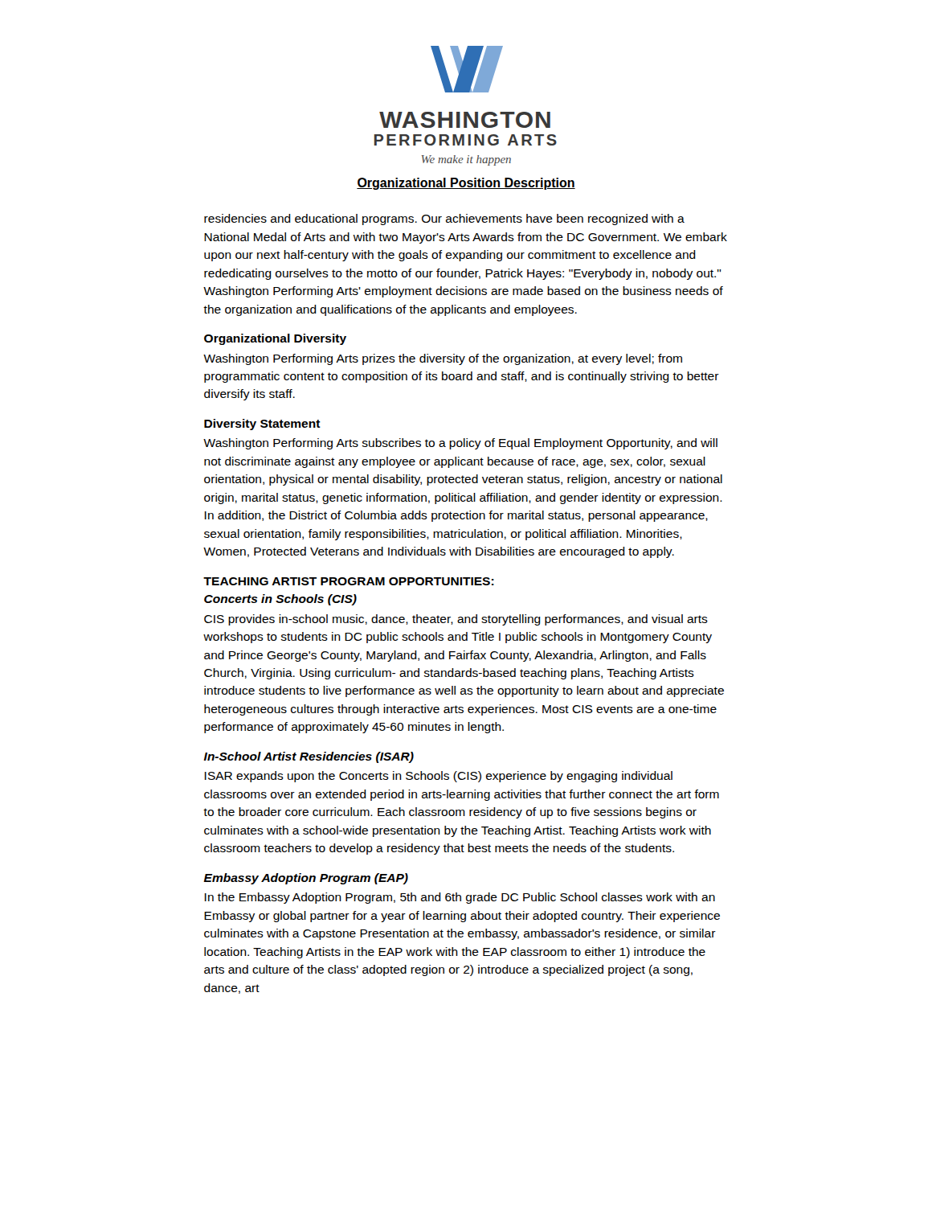WASHINGTON PERFORMING ARTS
We make it happen
Organizational Position Description
residencies and educational programs. Our achievements have been recognized with a National Medal of Arts and with two Mayor's Arts Awards from the DC Government. We embark upon our next half-century with the goals of expanding our commitment to excellence and rededicating ourselves to the motto of our founder, Patrick Hayes: "Everybody in, nobody out." Washington Performing Arts' employment decisions are made based on the business needs of the organization and qualifications of the applicants and employees.
Organizational Diversity
Washington Performing Arts prizes the diversity of the organization, at every level; from programmatic content to composition of its board and staff, and is continually striving to better diversify its staff.
Diversity Statement
Washington Performing Arts subscribes to a policy of Equal Employment Opportunity, and will not discriminate against any employee or applicant because of race, age, sex, color, sexual orientation, physical or mental disability, protected veteran status, religion, ancestry or national origin, marital status, genetic information, political affiliation, and gender identity or expression. In addition, the District of Columbia adds protection for marital status, personal appearance, sexual orientation, family responsibilities, matriculation, or political affiliation. Minorities, Women, Protected Veterans and Individuals with Disabilities are encouraged to apply.
TEACHING ARTIST PROGRAM OPPORTUNITIES:
Concerts in Schools (CIS)
CIS provides in-school music, dance, theater, and storytelling performances, and visual arts workshops to students in DC public schools and Title I public schools in Montgomery County and Prince George's County, Maryland, and Fairfax County, Alexandria, Arlington, and Falls Church, Virginia. Using curriculum- and standards-based teaching plans, Teaching Artists introduce students to live performance as well as the opportunity to learn about and appreciate heterogeneous cultures through interactive arts experiences. Most CIS events are a one-time performance of approximately 45-60 minutes in length.
In-School Artist Residencies (ISAR)
ISAR expands upon the Concerts in Schools (CIS) experience by engaging individual classrooms over an extended period in arts-learning activities that further connect the art form to the broader core curriculum. Each classroom residency of up to five sessions begins or culminates with a school-wide presentation by the Teaching Artist. Teaching Artists work with classroom teachers to develop a residency that best meets the needs of the students.
Embassy Adoption Program (EAP)
In the Embassy Adoption Program, 5th and 6th grade DC Public School classes work with an Embassy or global partner for a year of learning about their adopted country. Their experience culminates with a Capstone Presentation at the embassy, ambassador's residence, or similar location. Teaching Artists in the EAP work with the EAP classroom to either 1) introduce the arts and culture of the class' adopted region or 2) introduce a specialized project (a song, dance, art